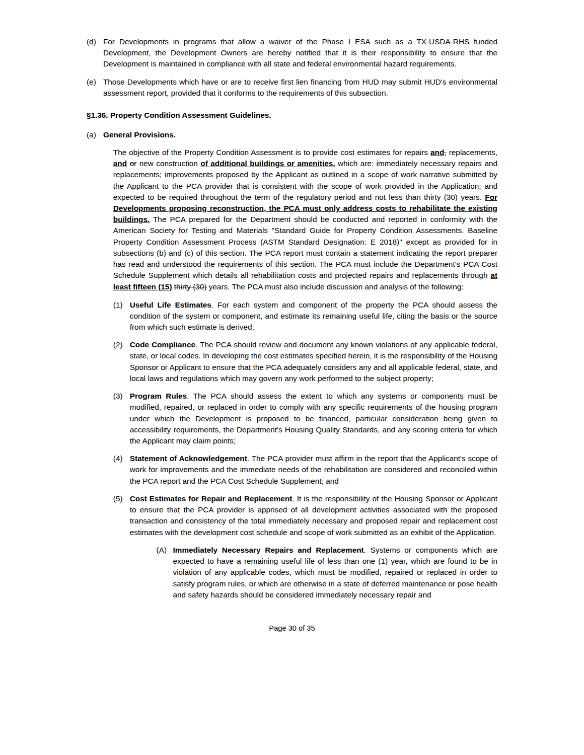(d) For Developments in programs that allow a waiver of the Phase I ESA such as a TX-USDA-RHS funded Development, the Development Owners are hereby notified that it is their responsibility to ensure that the Development is maintained in compliance with all state and federal environmental hazard requirements.
(e) Those Developments which have or are to receive first lien financing from HUD may submit HUD's environmental assessment report, provided that it conforms to the requirements of this subsection.
§1.36. Property Condition Assessment Guidelines.
(a) General Provisions.
The objective of the Property Condition Assessment is to provide cost estimates for repairs and, replacements, and or new construction of additional buildings or amenities, which are: immediately necessary repairs and replacements; improvements proposed by the Applicant as outlined in a scope of work narrative submitted by the Applicant to the PCA provider that is consistent with the scope of work provided in the Application; and expected to be required throughout the term of the regulatory period and not less than thirty (30) years. For Developments proposing reconstruction, the PCA must only address costs to rehabilitate the existing buildings. The PCA prepared for the Department should be conducted and reported in conformity with the American Society for Testing and Materials "Standard Guide for Property Condition Assessments. Baseline Property Condition Assessment Process (ASTM Standard Designation: E 2018)" except as provided for in subsections (b) and (c) of this section. The PCA report must contain a statement indicating the report preparer has read and understood the requirements of this section. The PCA must include the Department's PCA Cost Schedule Supplement which details all rehabilitation costs and projected repairs and replacements through at least fifteen (15) thirty (30) years. The PCA must also include discussion and analysis of the following:
(1) Useful Life Estimates. For each system and component of the property the PCA should assess the condition of the system or component, and estimate its remaining useful life, citing the basis or the source from which such estimate is derived;
(2) Code Compliance. The PCA should review and document any known violations of any applicable federal, state, or local codes. In developing the cost estimates specified herein, it is the responsibility of the Housing Sponsor or Applicant to ensure that the PCA adequately considers any and all applicable federal, state, and local laws and regulations which may govern any work performed to the subject property;
(3) Program Rules. The PCA should assess the extent to which any systems or components must be modified, repaired, or replaced in order to comply with any specific requirements of the housing program under which the Development is proposed to be financed, particular consideration being given to accessibility requirements, the Department's Housing Quality Standards, and any scoring criteria for which the Applicant may claim points;
(4) Statement of Acknowledgement. The PCA provider must affirm in the report that the Applicant's scope of work for improvements and the immediate needs of the rehabilitation are considered and reconciled within the PCA report and the PCA Cost Schedule Supplement; and
(5) Cost Estimates for Repair and Replacement. It is the responsibility of the Housing Sponsor or Applicant to ensure that the PCA provider is apprised of all development activities associated with the proposed transaction and consistency of the total immediately necessary and proposed repair and replacement cost estimates with the development cost schedule and scope of work submitted as an exhibit of the Application.
(A) Immediately Necessary Repairs and Replacement. Systems or components which are expected to have a remaining useful life of less than one (1) year, which are found to be in violation of any applicable codes, which must be modified, repaired or replaced in order to satisfy program rules, or which are otherwise in a state of deferred maintenance or pose health and safety hazards should be considered immediately necessary repair and
Page 30 of 35